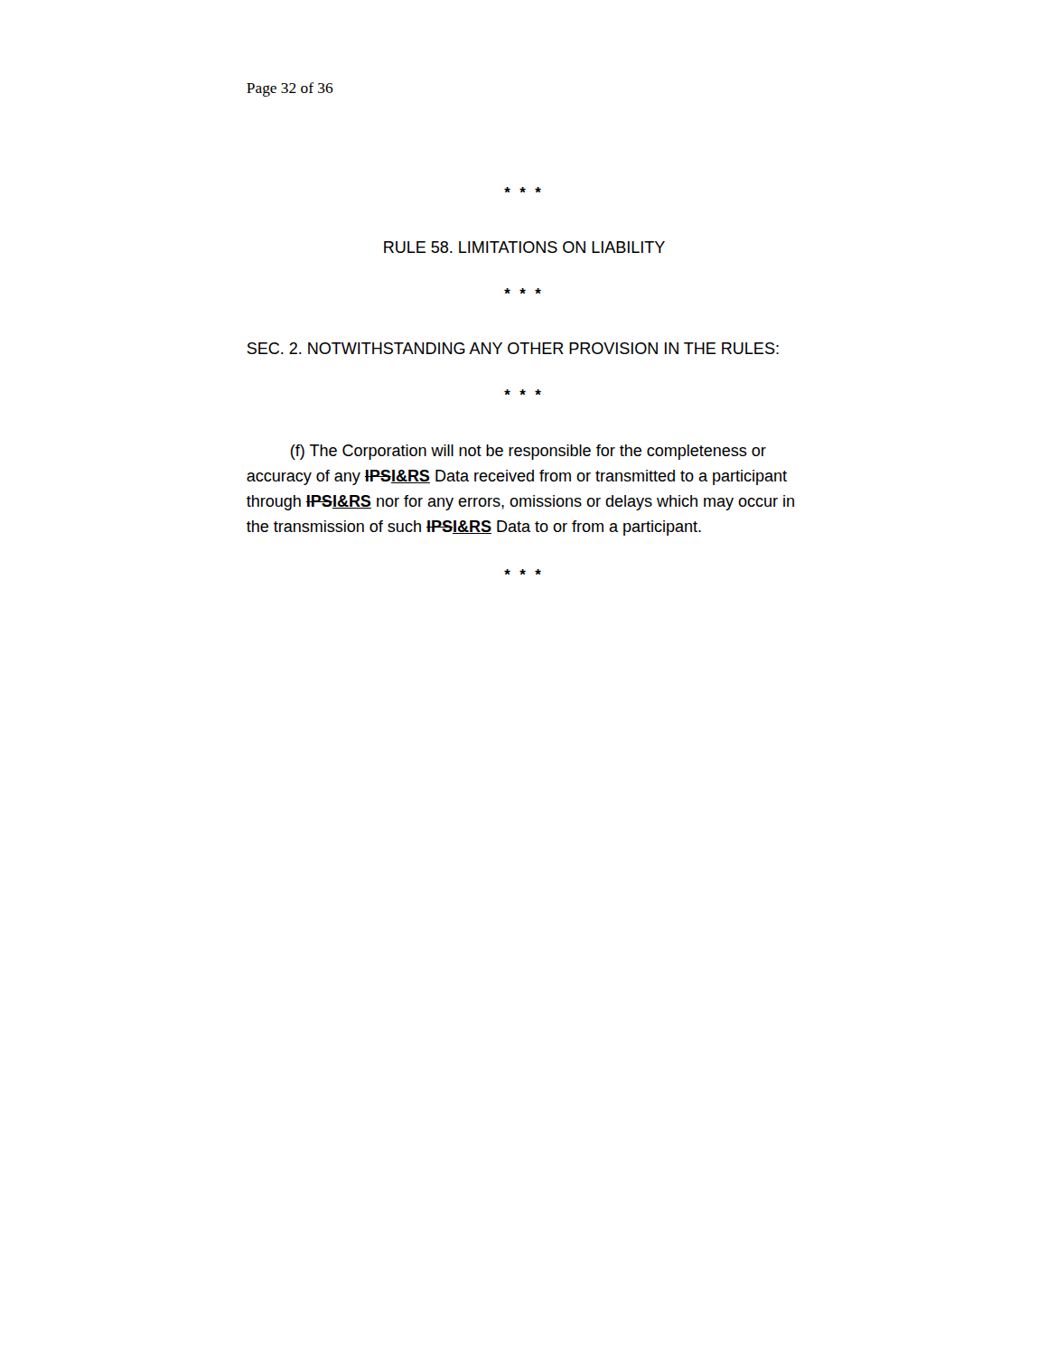Page 32 of 36
* * *
RULE 58. LIMITATIONS ON LIABILITY
* * *
SEC. 2. NOTWITHSTANDING ANY OTHER PROVISION IN THE RULES:
* * *
(f) The Corporation will not be responsible for the completeness or accuracy of any IPS I&RS Data received from or transmitted to a participant through IPS I&RS nor for any errors, omissions or delays which may occur in the transmission of such IPS I&RS Data to or from a participant.
* * *